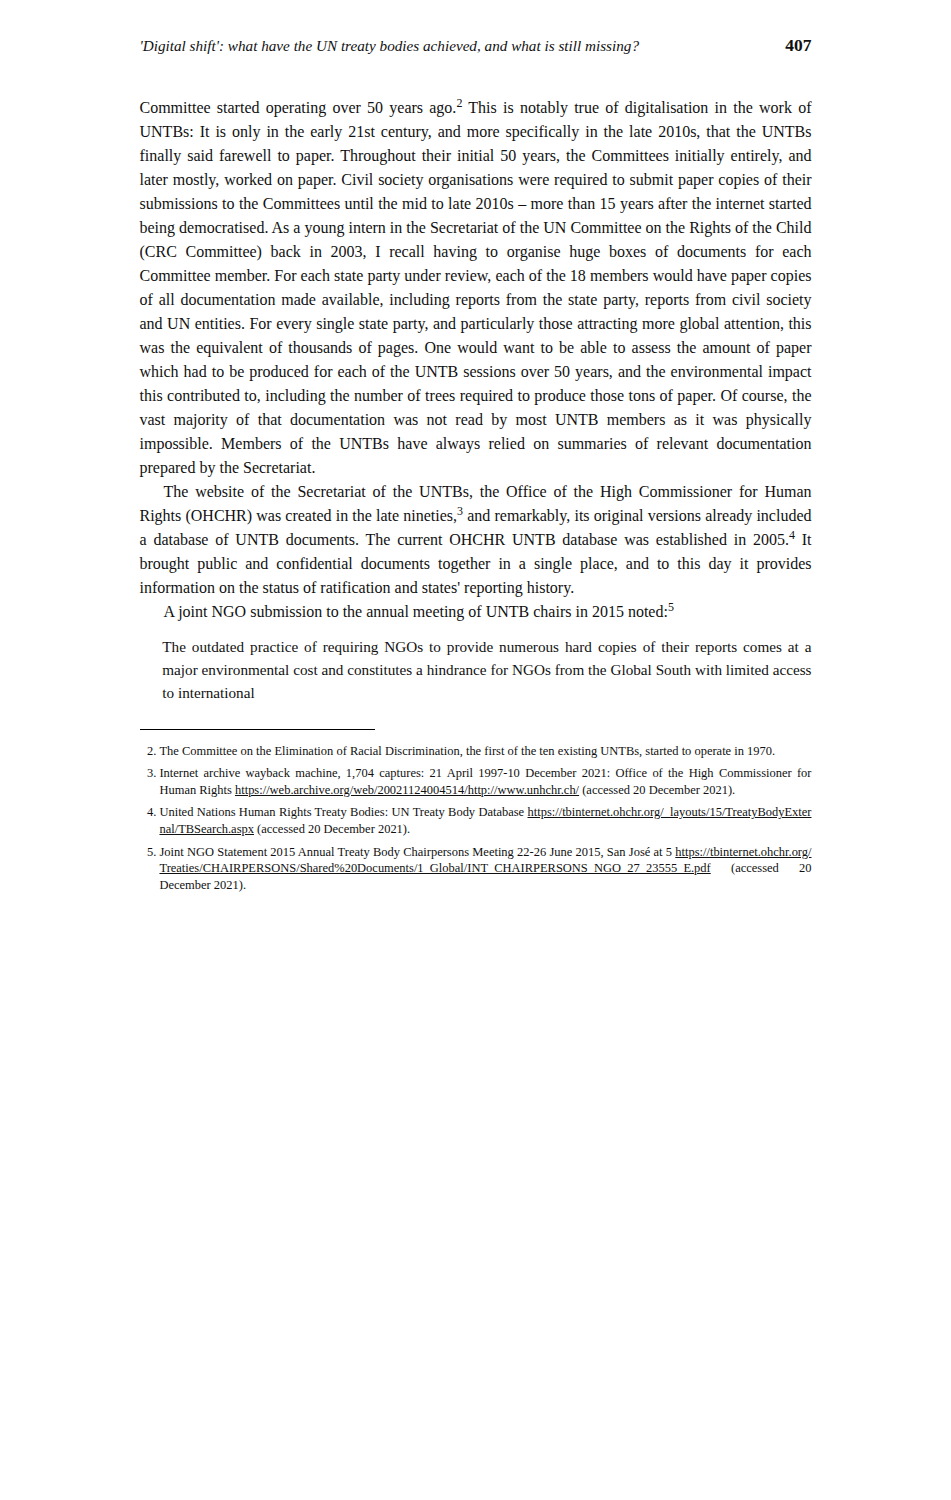'Digital shift': what have the UN treaty bodies achieved, and what is still missing? 407
Committee started operating over 50 years ago.2 This is notably true of digitalisation in the work of UNTBs: It is only in the early 21st century, and more specifically in the late 2010s, that the UNTBs finally said farewell to paper. Throughout their initial 50 years, the Committees initially entirely, and later mostly, worked on paper. Civil society organisations were required to submit paper copies of their submissions to the Committees until the mid to late 2010s – more than 15 years after the internet started being democratised. As a young intern in the Secretariat of the UN Committee on the Rights of the Child (CRC Committee) back in 2003, I recall having to organise huge boxes of documents for each Committee member. For each state party under review, each of the 18 members would have paper copies of all documentation made available, including reports from the state party, reports from civil society and UN entities. For every single state party, and particularly those attracting more global attention, this was the equivalent of thousands of pages. One would want to be able to assess the amount of paper which had to be produced for each of the UNTB sessions over 50 years, and the environmental impact this contributed to, including the number of trees required to produce those tons of paper. Of course, the vast majority of that documentation was not read by most UNTB members as it was physically impossible. Members of the UNTBs have always relied on summaries of relevant documentation prepared by the Secretariat.
The website of the Secretariat of the UNTBs, the Office of the High Commissioner for Human Rights (OHCHR) was created in the late nineties,3 and remarkably, its original versions already included a database of UNTB documents. The current OHCHR UNTB database was established in 2005.4 It brought public and confidential documents together in a single place, and to this day it provides information on the status of ratification and states' reporting history.
A joint NGO submission to the annual meeting of UNTB chairs in 2015 noted:5
The outdated practice of requiring NGOs to provide numerous hard copies of their reports comes at a major environmental cost and constitutes a hindrance for NGOs from the Global South with limited access to international
The Committee on the Elimination of Racial Discrimination, the first of the ten existing UNTBs, started to operate in 1970.
Internet archive wayback machine, 1,704 captures: 21 April 1997-10 December 2021: Office of the High Commissioner for Human Rights https://web.archive.org/web/20021124004514/http://www.unhchr.ch/ (accessed 20 December 2021).
United Nations Human Rights Treaty Bodies: UN Treaty Body Database https://tbinternet.ohchr.org/_layouts/15/TreatyBodyExternal/TBSearch.aspx (accessed 20 December 2021).
Joint NGO Statement 2015 Annual Treaty Body Chairpersons Meeting 22-26 June 2015, San José at 5 https://tbinternet.ohchr.org/Treaties/CHAIRPERSONS/Shared%20Documents/1_Global/INT_CHAIRPERSONS_NGO_27_23555_E.pdf (accessed 20 December 2021).